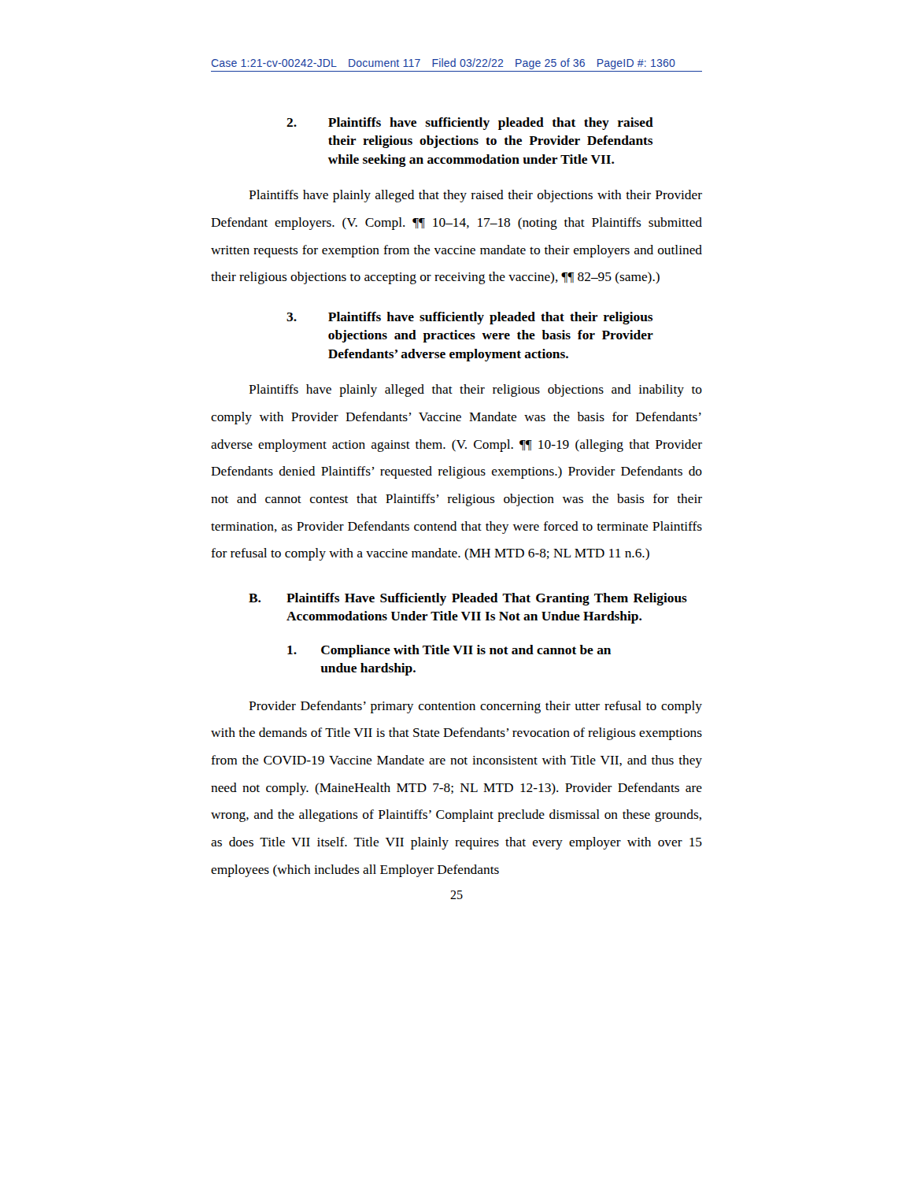Case 1:21-cv-00242-JDL Document 117 Filed 03/22/22 Page 25 of 36 PageID #: 1360
2.
Plaintiffs have sufficiently pleaded that they raised their religious objections to the Provider Defendants while seeking an accommodation under Title VII.
Plaintiffs have plainly alleged that they raised their objections with their Provider Defendant employers. (V. Compl. ¶¶ 10–14, 17–18 (noting that Plaintiffs submitted written requests for exemption from the vaccine mandate to their employers and outlined their religious objections to accepting or receiving the vaccine), ¶¶ 82–95 (same).)
3.
Plaintiffs have sufficiently pleaded that their religious objections and practices were the basis for Provider Defendants’ adverse employment actions.
Plaintiffs have plainly alleged that their religious objections and inability to comply with Provider Defendants’ Vaccine Mandate was the basis for Defendants’ adverse employment action against them. (V. Compl. ¶¶ 10-19 (alleging that Provider Defendants denied Plaintiffs’ requested religious exemptions.) Provider Defendants do not and cannot contest that Plaintiffs’ religious objection was the basis for their termination, as Provider Defendants contend that they were forced to terminate Plaintiffs for refusal to comply with a vaccine mandate. (MH MTD 6-8; NL MTD 11 n.6.)
B.
Plaintiffs Have Sufficiently Pleaded That Granting Them Religious Accommodations Under Title VII Is Not an Undue Hardship.
1.
Compliance with Title VII is not and cannot be an undue hardship.
Provider Defendants’ primary contention concerning their utter refusal to comply with the demands of Title VII is that State Defendants’ revocation of religious exemptions from the COVID-19 Vaccine Mandate are not inconsistent with Title VII, and thus they need not comply. (MaineHealth MTD 7-8; NL MTD 12-13). Provider Defendants are wrong, and the allegations of Plaintiffs’ Complaint preclude dismissal on these grounds, as does Title VII itself. Title VII plainly requires that every employer with over 15 employees (which includes all Employer Defendants
25